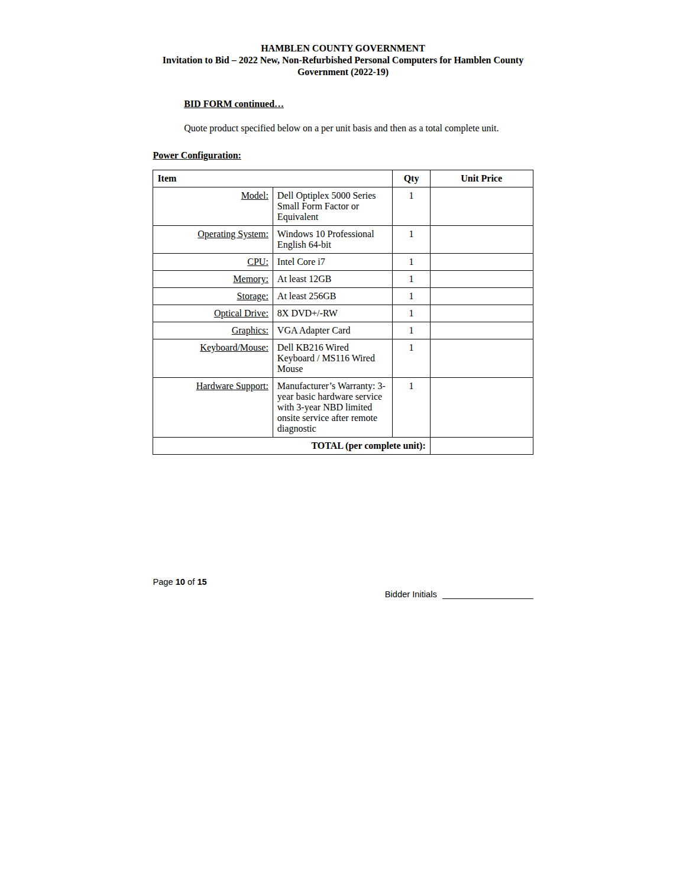HAMBLEN COUNTY GOVERNMENT Invitation to Bid – 2022 New, Non-Refurbished Personal Computers for Hamblen County Government (2022-19)
BID FORM continued…
Quote product specified below on a per unit basis and then as a total complete unit.
Power Configuration:
| Item | Qty | Unit Price |
| --- | --- | --- |
| Model: | Dell Optiplex 5000 Series Small Form Factor or Equivalent | 1 | |
| Operating System: | Windows 10 Professional English 64-bit | 1 | |
| CPU: | Intel Core i7 | 1 | |
| Memory: | At least 12GB | 1 | |
| Storage: | At least 256GB | 1 | |
| Optical Drive: | 8X DVD+/-RW | 1 | |
| Graphics: | VGA Adapter Card | 1 | |
| Keyboard/Mouse: | Dell KB216 Wired Keyboard / MS116 Wired Mouse | 1 | |
| Hardware Support: | Manufacturer’s Warranty: 3-year basic hardware service with 3-year NBD limited onsite service after remote diagnostic | 1 | |
| TOTAL (per complete unit): | |
Page 10 of 15
Bidder Initials